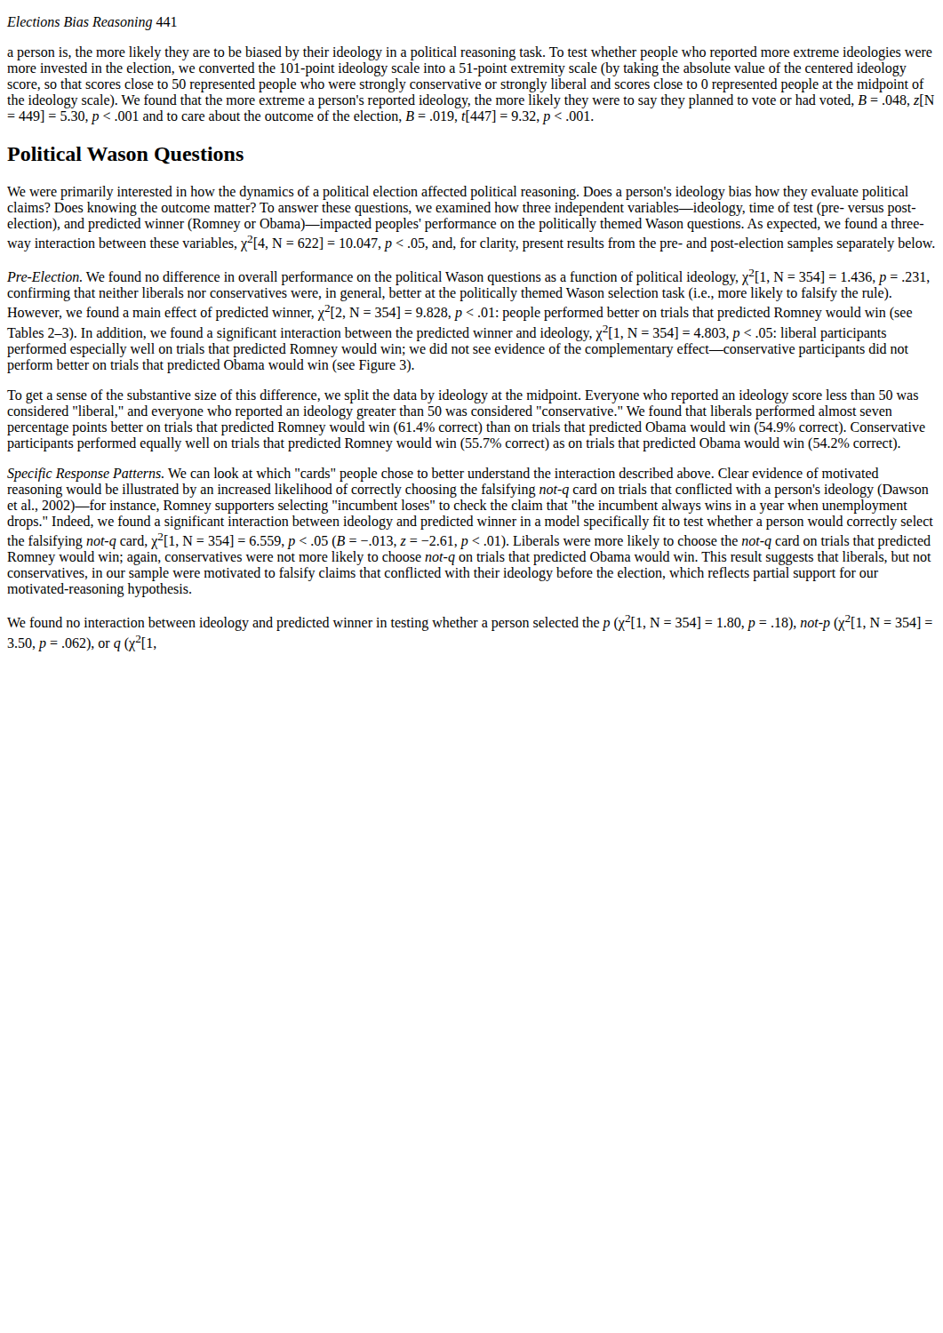Elections Bias Reasoning 441
a person is, the more likely they are to be biased by their ideology in a political reasoning task. To test whether people who reported more extreme ideologies were more invested in the election, we converted the 101-point ideology scale into a 51-point extremity scale (by taking the absolute value of the centered ideology score, so that scores close to 50 represented people who were strongly conservative or strongly liberal and scores close to 0 represented people at the midpoint of the ideology scale). We found that the more extreme a person's reported ideology, the more likely they were to say they planned to vote or had voted, B = .048, z[N = 449] = 5.30, p < .001 and to care about the outcome of the election, B = .019, t[447] = 9.32, p < .001.
Political Wason Questions
We were primarily interested in how the dynamics of a political election affected political reasoning. Does a person's ideology bias how they evaluate political claims? Does knowing the outcome matter? To answer these questions, we examined how three independent variables—ideology, time of test (pre- versus post-election), and predicted winner (Romney or Obama)—impacted peoples' performance on the politically themed Wason questions. As expected, we found a three-way interaction between these variables, χ2[4, N = 622] = 10.047, p < .05, and, for clarity, present results from the pre- and post-election samples separately below.
Pre-Election. We found no difference in overall performance on the political Wason questions as a function of political ideology, χ2[1, N = 354] = 1.436, p = .231, confirming that neither liberals nor conservatives were, in general, better at the politically themed Wason selection task (i.e., more likely to falsify the rule). However, we found a main effect of predicted winner, χ2[2, N = 354] = 9.828, p < .01: people performed better on trials that predicted Romney would win (see Tables 2–3). In addition, we found a significant interaction between the predicted winner and ideology, χ2[1, N = 354] = 4.803, p < .05: liberal participants performed especially well on trials that predicted Romney would win; we did not see evidence of the complementary effect—conservative participants did not perform better on trials that predicted Obama would win (see Figure 3).
To get a sense of the substantive size of this difference, we split the data by ideology at the midpoint. Everyone who reported an ideology score less than 50 was considered "liberal," and everyone who reported an ideology greater than 50 was considered "conservative." We found that liberals performed almost seven percentage points better on trials that predicted Romney would win (61.4% correct) than on trials that predicted Obama would win (54.9% correct). Conservative participants performed equally well on trials that predicted Romney would win (55.7% correct) as on trials that predicted Obama would win (54.2% correct).
Specific Response Patterns. We can look at which "cards" people chose to better understand the interaction described above. Clear evidence of motivated reasoning would be illustrated by an increased likelihood of correctly choosing the falsifying not-q card on trials that conflicted with a person's ideology (Dawson et al., 2002)—for instance, Romney supporters selecting "incumbent loses" to check the claim that "the incumbent always wins in a year when unemployment drops." Indeed, we found a significant interaction between ideology and predicted winner in a model specifically fit to test whether a person would correctly select the falsifying not-q card, χ2[1, N = 354] = 6.559, p < .05 (B = −.013, z = −2.61, p < .01). Liberals were more likely to choose the not-q card on trials that predicted Romney would win; again, conservatives were not more likely to choose not-q on trials that predicted Obama would win. This result suggests that liberals, but not conservatives, in our sample were motivated to falsify claims that conflicted with their ideology before the election, which reflects partial support for our motivated-reasoning hypothesis.
We found no interaction between ideology and predicted winner in testing whether a person selected the p (χ2[1, N = 354] = 1.80, p = .18), not-p (χ2[1, N = 354] = 3.50, p = .062), or q (χ2[1,